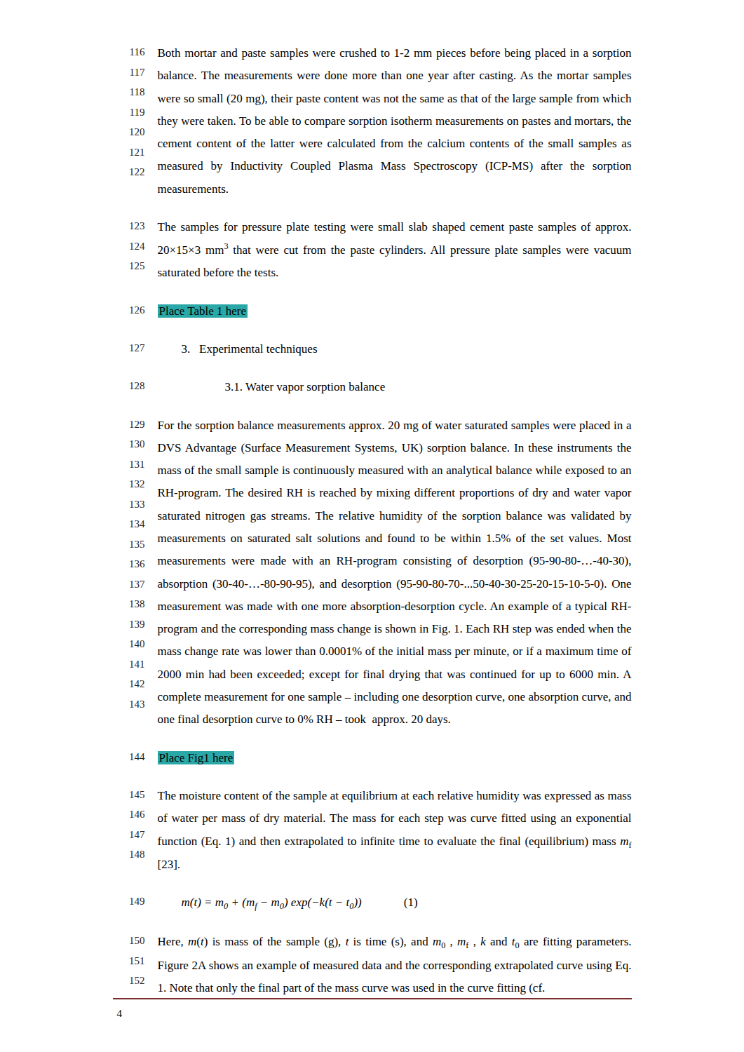116
117
118
119
120
121
122
Both mortar and paste samples were crushed to 1-2 mm pieces before being placed in a sorption balance. The measurements were done more than one year after casting. As the mortar samples were so small (20 mg), their paste content was not the same as that of the large sample from which they were taken. To be able to compare sorption isotherm measurements on pastes and mortars, the cement content of the latter were calculated from the calcium contents of the small samples as measured by Inductivity Coupled Plasma Mass Spectroscopy (ICP-MS) after the sorption measurements.
123
124
125
The samples for pressure plate testing were small slab shaped cement paste samples of approx. 20×15×3 mm3 that were cut from the paste cylinders. All pressure plate samples were vacuum saturated before the tests.
126
Place Table 1 here
127
3. Experimental techniques
128
3.1. Water vapor sorption balance
129
130
131
132
133
134
135
136
137
138
139
140
141
142
143
For the sorption balance measurements approx. 20 mg of water saturated samples were placed in a DVS Advantage (Surface Measurement Systems, UK) sorption balance. In these instruments the mass of the small sample is continuously measured with an analytical balance while exposed to an RH-program. The desired RH is reached by mixing different proportions of dry and water vapor saturated nitrogen gas streams. The relative humidity of the sorption balance was validated by measurements on saturated salt solutions and found to be within 1.5% of the set values. Most measurements were made with an RH-program consisting of desorption (95-90-80-…-40-30), absorption (30-40-…-80-90-95), and desorption (95-90-80-70-...50-40-30-25-20-15-10-5-0). One measurement was made with one more absorption-desorption cycle. An example of a typical RH-program and the corresponding mass change is shown in Fig. 1. Each RH step was ended when the mass change rate was lower than 0.0001% of the initial mass per minute, or if a maximum time of 2000 min had been exceeded; except for final drying that was continued for up to 6000 min. A complete measurement for one sample – including one desorption curve, one absorption curve, and one final desorption curve to 0% RH – took approx. 20 days.
144
Place Fig1 here
145
146
147
148
The moisture content of the sample at equilibrium at each relative humidity was expressed as mass of water per mass of dry material. The mass for each step was curve fitted using an exponential function (Eq. 1) and then extrapolated to infinite time to evaluate the final (equilibrium) mass mf [23].
149
m(t) = m0 + (mf − m0) exp(−k(t − t0))(1)
150
151
152
Here, m(t) is mass of the sample (g), t is time (s), and m0 , mf , k and t0 are fitting parameters. Figure 2A shows an example of measured data and the corresponding extrapolated curve using Eq. 1. Note that only the final part of the mass curve was used in the curve fitting (cf.
4